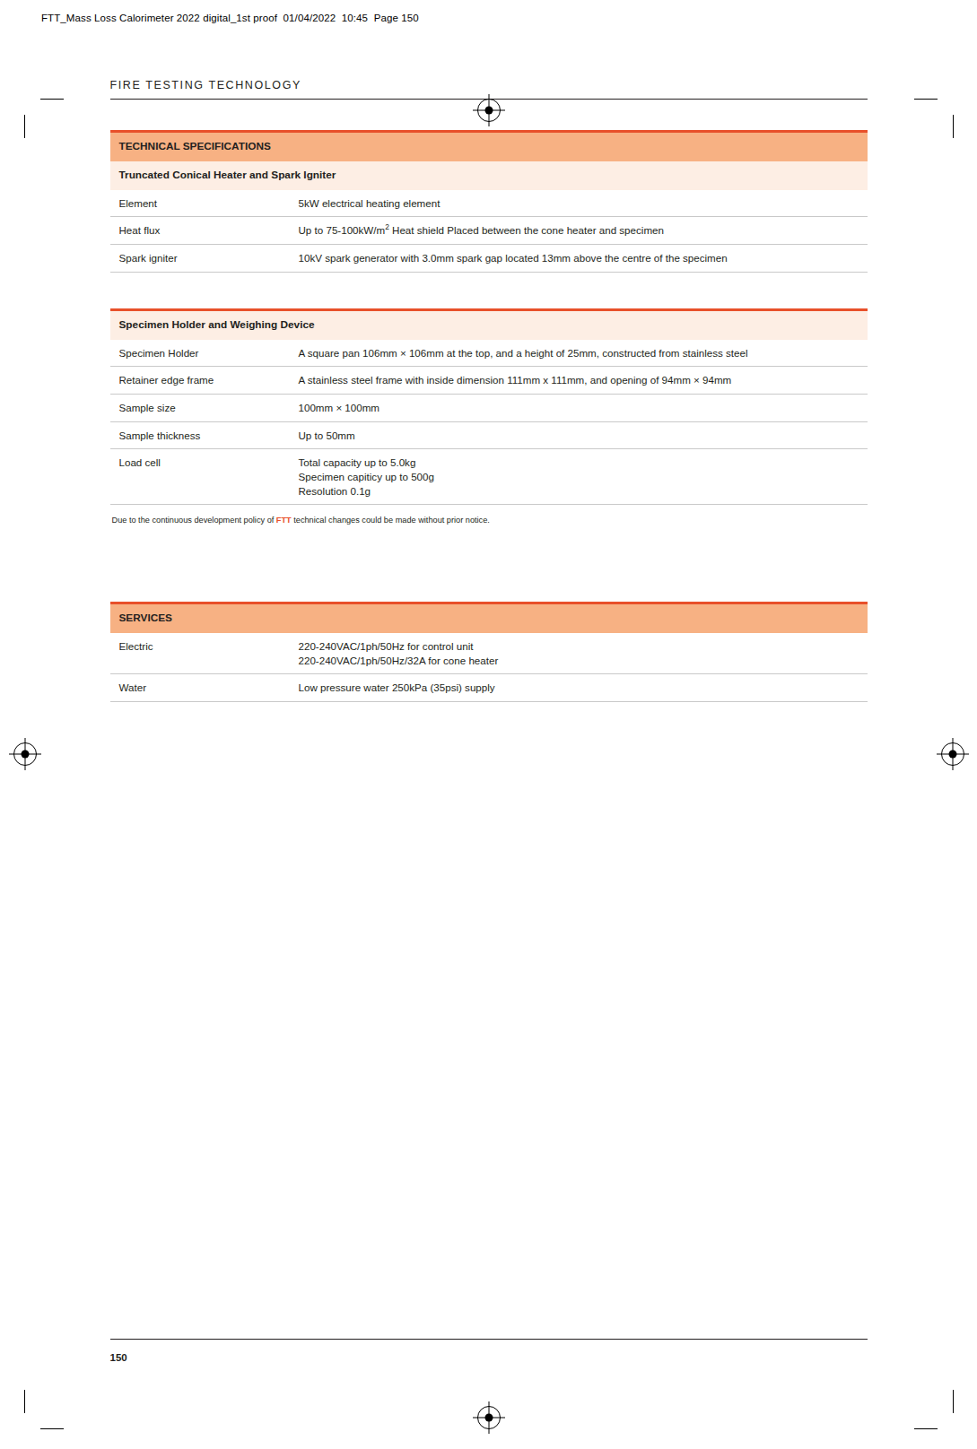FTT_Mass Loss Calorimeter 2022 digital_1st proof 01/04/2022 10:45 Page 150
FIRE TESTING TECHNOLOGY
| TECHNICAL SPECIFICATIONS |
| Truncated Conical Heater and Spark Igniter |
| Element | 5kW electrical heating element |
| Heat flux | Up to 75-100kW/m 2 Heat shield Placed between the cone heater and specimen |
| Spark igniter | 10kV spark generator with 3.0mm spark gap located 13mm above the centre of the specimen |
| Specimen Holder and Weighing Device |
| Specimen Holder | A square pan 106mm × 106mm at the top, and a height of 25mm, constructed from stainless steel |
| Retainer edge frame | A stainless steel frame with inside dimension 111mm x 111mm, and opening of 94mm × 94mm |
| Sample size | 100mm × 100mm |
| Sample thickness | Up to 50mm |
| Load cell | Total capacity up to 5.0kg Specimen capiticy up to 500g Resolution 0.1g |
Due to the continuous development policy of FTT technical changes could be made without prior notice.
| SERVICES |
| Electric | 220-240VAC/1ph/50Hz for control unit 220-240VAC/1ph/50Hz/32A for cone heater |
| Water | Low pressure water 250kPa (35psi) supply |
150